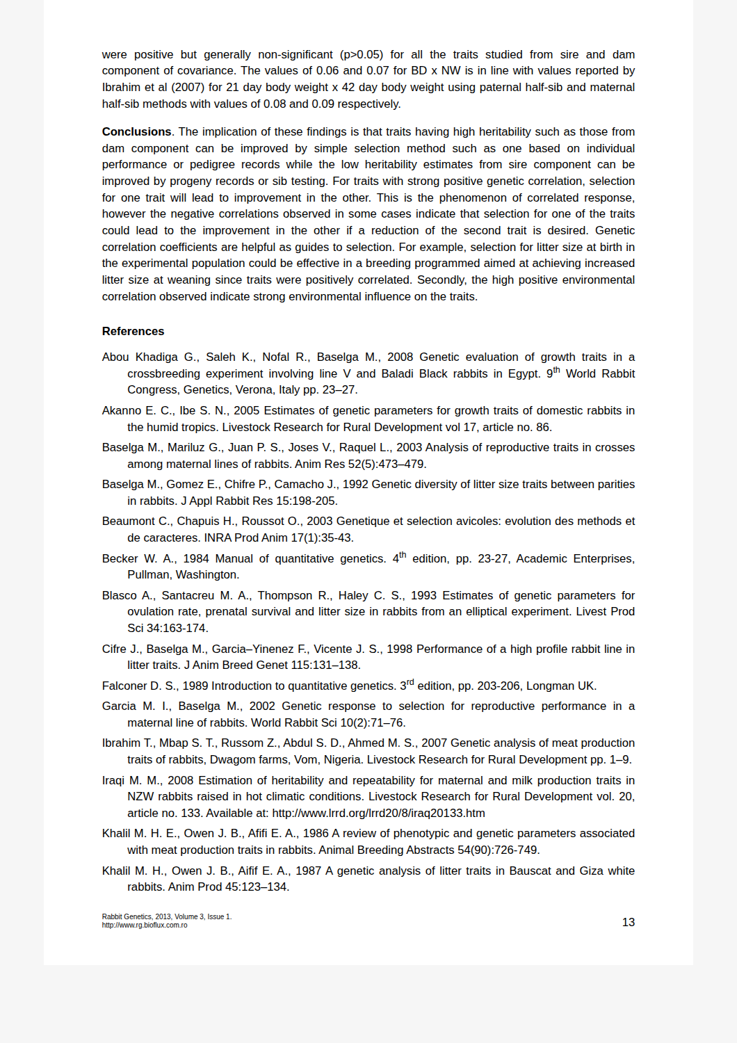were positive but generally non-significant (p>0.05) for all the traits studied from sire and dam component of covariance. The values of 0.06 and 0.07 for BD x NW is in line with values reported by Ibrahim et al (2007) for 21 day body weight x 42 day body weight using paternal half-sib and maternal half-sib methods with values of 0.08 and 0.09 respectively.
Conclusions. The implication of these findings is that traits having high heritability such as those from dam component can be improved by simple selection method such as one based on individual performance or pedigree records while the low heritability estimates from sire component can be improved by progeny records or sib testing. For traits with strong positive genetic correlation, selection for one trait will lead to improvement in the other. This is the phenomenon of correlated response, however the negative correlations observed in some cases indicate that selection for one of the traits could lead to the improvement in the other if a reduction of the second trait is desired. Genetic correlation coefficients are helpful as guides to selection. For example, selection for litter size at birth in the experimental population could be effective in a breeding programmed aimed at achieving increased litter size at weaning since traits were positively correlated. Secondly, the high positive environmental correlation observed indicate strong environmental influence on the traits.
References
Abou Khadiga G., Saleh K., Nofal R., Baselga M., 2008 Genetic evaluation of growth traits in a crossbreeding experiment involving line V and Baladi Black rabbits in Egypt. 9th World Rabbit Congress, Genetics, Verona, Italy pp. 23–27.
Akanno E. C., Ibe S. N., 2005 Estimates of genetic parameters for growth traits of domestic rabbits in the humid tropics. Livestock Research for Rural Development vol 17, article no. 86.
Baselga M., Mariluz G., Juan P. S., Joses V., Raquel L., 2003 Analysis of reproductive traits in crosses among maternal lines of rabbits. Anim Res 52(5):473–479.
Baselga M., Gomez E., Chifre P., Camacho J., 1992 Genetic diversity of litter size traits between parities in rabbits. J Appl Rabbit Res 15:198-205.
Beaumont C., Chapuis H., Roussot O., 2003 Genetique et selection avicoles: evolution des methods et de caracteres. INRA Prod Anim 17(1):35-43.
Becker W. A., 1984 Manual of quantitative genetics. 4th edition, pp. 23-27, Academic Enterprises, Pullman, Washington.
Blasco A., Santacreu M. A., Thompson R., Haley C. S., 1993 Estimates of genetic parameters for ovulation rate, prenatal survival and litter size in rabbits from an elliptical experiment. Livest Prod Sci 34:163-174.
Cifre J., Baselga M., Garcia–Yinenez F., Vicente J. S., 1998 Performance of a high profile rabbit line in litter traits. J Anim Breed Genet 115:131–138.
Falconer D. S., 1989 Introduction to quantitative genetics. 3rd edition, pp. 203-206, Longman UK.
Garcia M. I., Baselga M., 2002 Genetic response to selection for reproductive performance in a maternal line of rabbits. World Rabbit Sci 10(2):71–76.
Ibrahim T., Mbap S. T., Russom Z., Abdul S. D., Ahmed M. S., 2007 Genetic analysis of meat production traits of rabbits, Dwagom farms, Vom, Nigeria. Livestock Research for Rural Development pp. 1–9.
Iraqi M. M., 2008 Estimation of heritability and repeatability for maternal and milk production traits in NZW rabbits raised in hot climatic conditions. Livestock Research for Rural Development vol. 20, article no. 133. Available at: http://www.lrrd.org/lrrd20/8/iraq20133.htm
Khalil M. H. E., Owen J. B., Afifi E. A., 1986 A review of phenotypic and genetic parameters associated with meat production traits in rabbits. Animal Breeding Abstracts 54(90):726-749.
Khalil M. H., Owen J. B., Aifif E. A., 1987 A genetic analysis of litter traits in Bauscat and Giza white rabbits. Anim Prod 45:123–134.
Rabbit Genetics, 2013, Volume 3, Issue 1.
http://www.rg.bioflux.com.ro 13